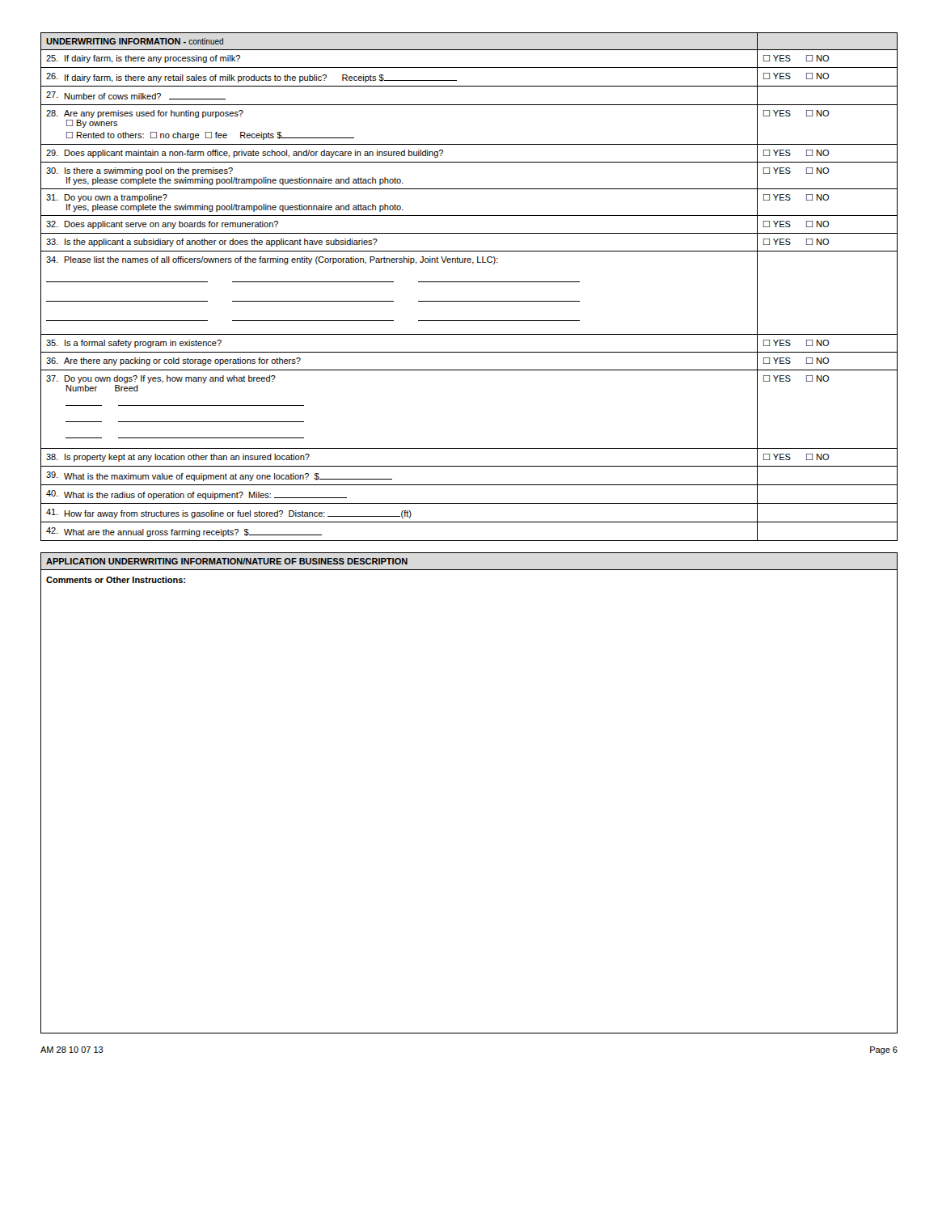| UNDERWRITING INFORMATION - continued | |
| 25. If dairy farm, is there any processing of milk? | ☐ YES ☐ NO |
| 26. If dairy farm, is there any retail sales of milk products to the public? Receipts $ | ☐ YES ☐ NO |
| 27. Number of cows milked? | |
| 28. Are any premises used for hunting purposes? ☐ By owners ☐ Rented to others: ☐ no charge ☐ fee Receipts $ | ☐ YES ☐ NO |
| 29. Does applicant maintain a non-farm office, private school, and/or daycare in an insured building? | ☐ YES ☐ NO |
| 30. Is there a swimming pool on the premises? If yes, please complete the swimming pool/trampoline questionnaire and attach photo. | ☐ YES ☐ NO |
| 31. Do you own a trampoline? If yes, please complete the swimming pool/trampoline questionnaire and attach photo. | ☐ YES ☐ NO |
| 32. Does applicant serve on any boards for remuneration? | ☐ YES ☐ NO |
| 33. Is the applicant a subsidiary of another or does the applicant have subsidiaries? | ☐ YES ☐ NO |
| 34. Please list the names of all officers/owners of the farming entity (Corporation, Partnership, Joint Venture, LLC): | |
| 35. Is a formal safety program in existence? | ☐ YES ☐ NO |
| 36. Are there any packing or cold storage operations for others? | ☐ YES ☐ NO |
| 37. Do you own dogs? If yes, how many and what breed? Number Breed | ☐ YES ☐ NO |
| 38. Is property kept at any location other than an insured location? | ☐ YES ☐ NO |
| 39. What is the maximum value of equipment at any one location? $ | |
| 40. What is the radius of operation of equipment? Miles: | |
| 41. How far away from structures is gasoline or fuel stored? Distance: (ft) | |
| 42. What are the annual gross farming receipts? $ | |
APPLICATION UNDERWRITING INFORMATION/NATURE OF BUSINESS DESCRIPTION
Comments or Other Instructions:
AM 28 10 07 13 Page 6